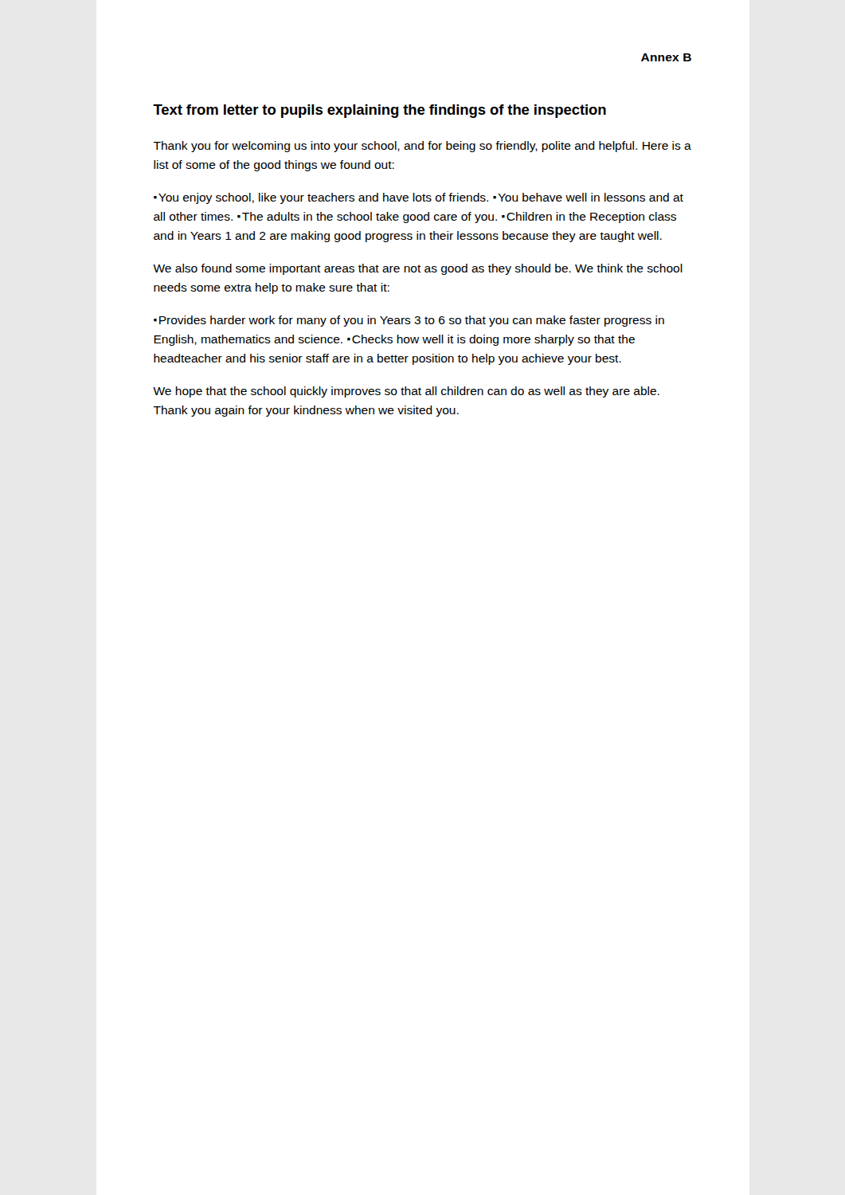Annex B
Text from letter to pupils explaining the findings of the inspection
Thank you for welcoming us into your school, and for being so friendly, polite and helpful. Here is a list of some of the good things we found out:
▪You enjoy school, like your teachers and have lots of friends. ▪You behave well in lessons and at all other times. ▪The adults in the school take good care of you. ▪Children in the Reception class and in Years 1 and 2 are making good progress in their lessons because they are taught well.
We also found some important areas that are not as good as they should be. We think the school needs some extra help to make sure that it:
▪Provides harder work for many of you in Years 3 to 6 so that you can make faster progress in English, mathematics and science. ▪Checks how well it is doing more sharply so that the headteacher and his senior staff are in a better position to help you achieve your best.
We hope that the school quickly improves so that all children can do as well as they are able. Thank you again for your kindness when we visited you.